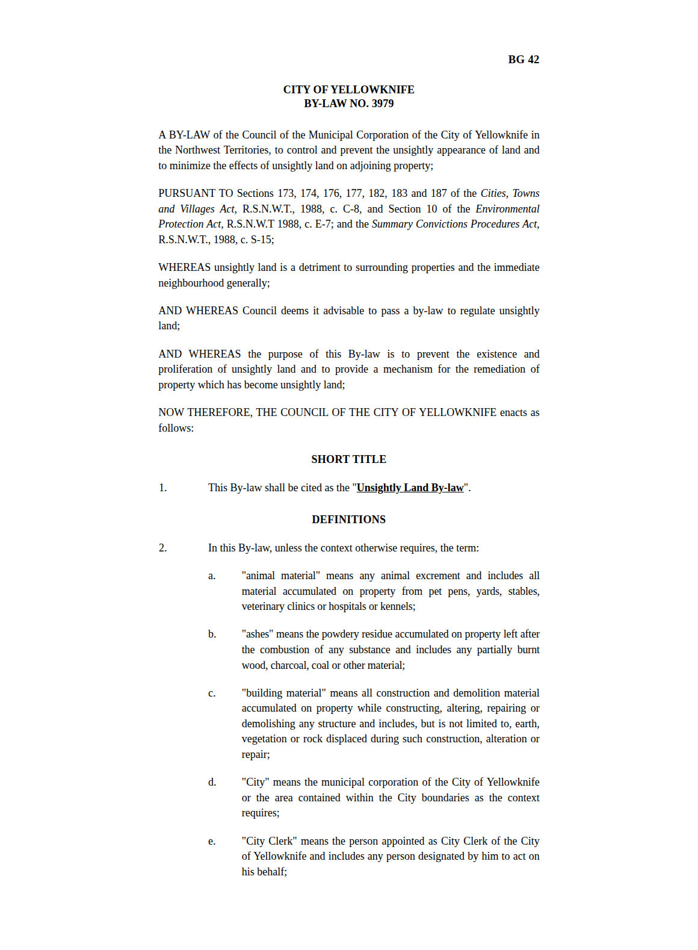BG 42
CITY OF YELLOWKNIFE BY-LAW NO. 3979
A BY-LAW of the Council of the Municipal Corporation of the City of Yellowknife in the Northwest Territories, to control and prevent the unsightly appearance of land and to minimize the effects of unsightly land on adjoining property;
PURSUANT TO Sections 173, 174, 176, 177, 182, 183 and 187 of the Cities, Towns and Villages Act, R.S.N.W.T., 1988, c. C-8, and Section 10 of the Environmental Protection Act, R.S.N.W.T 1988, c. E-7; and the Summary Convictions Procedures Act, R.S.N.W.T., 1988, c. S-15;
WHEREAS unsightly land is a detriment to surrounding properties and the immediate neighbourhood generally;
AND WHEREAS Council deems it advisable to pass a by-law to regulate unsightly land;
AND WHEREAS the purpose of this By-law is to prevent the existence and proliferation of unsightly land and to provide a mechanism for the remediation of property which has become unsightly land;
NOW THEREFORE, THE COUNCIL OF THE CITY OF YELLOWKNIFE enacts as follows:
SHORT TITLE
1.
This By-law shall be cited as the "Unsightly Land By-law".
DEFINITIONS
2.
In this By-law, unless the context otherwise requires, the term:
a. "animal material" means any animal excrement and includes all material accumulated on property from pet pens, yards, stables, veterinary clinics or hospitals or kennels;
b. "ashes" means the powdery residue accumulated on property left after the combustion of any substance and includes any partially burnt wood, charcoal, coal or other material;
c. "building material" means all construction and demolition material accumulated on property while constructing, altering, repairing or demolishing any structure and includes, but is not limited to, earth, vegetation or rock displaced during such construction, alteration or repair;
d. "City" means the municipal corporation of the City of Yellowknife or the area contained within the City boundaries as the context requires;
e. "City Clerk" means the person appointed as City Clerk of the City of Yellowknife and includes any person designated by him to act on his behalf;